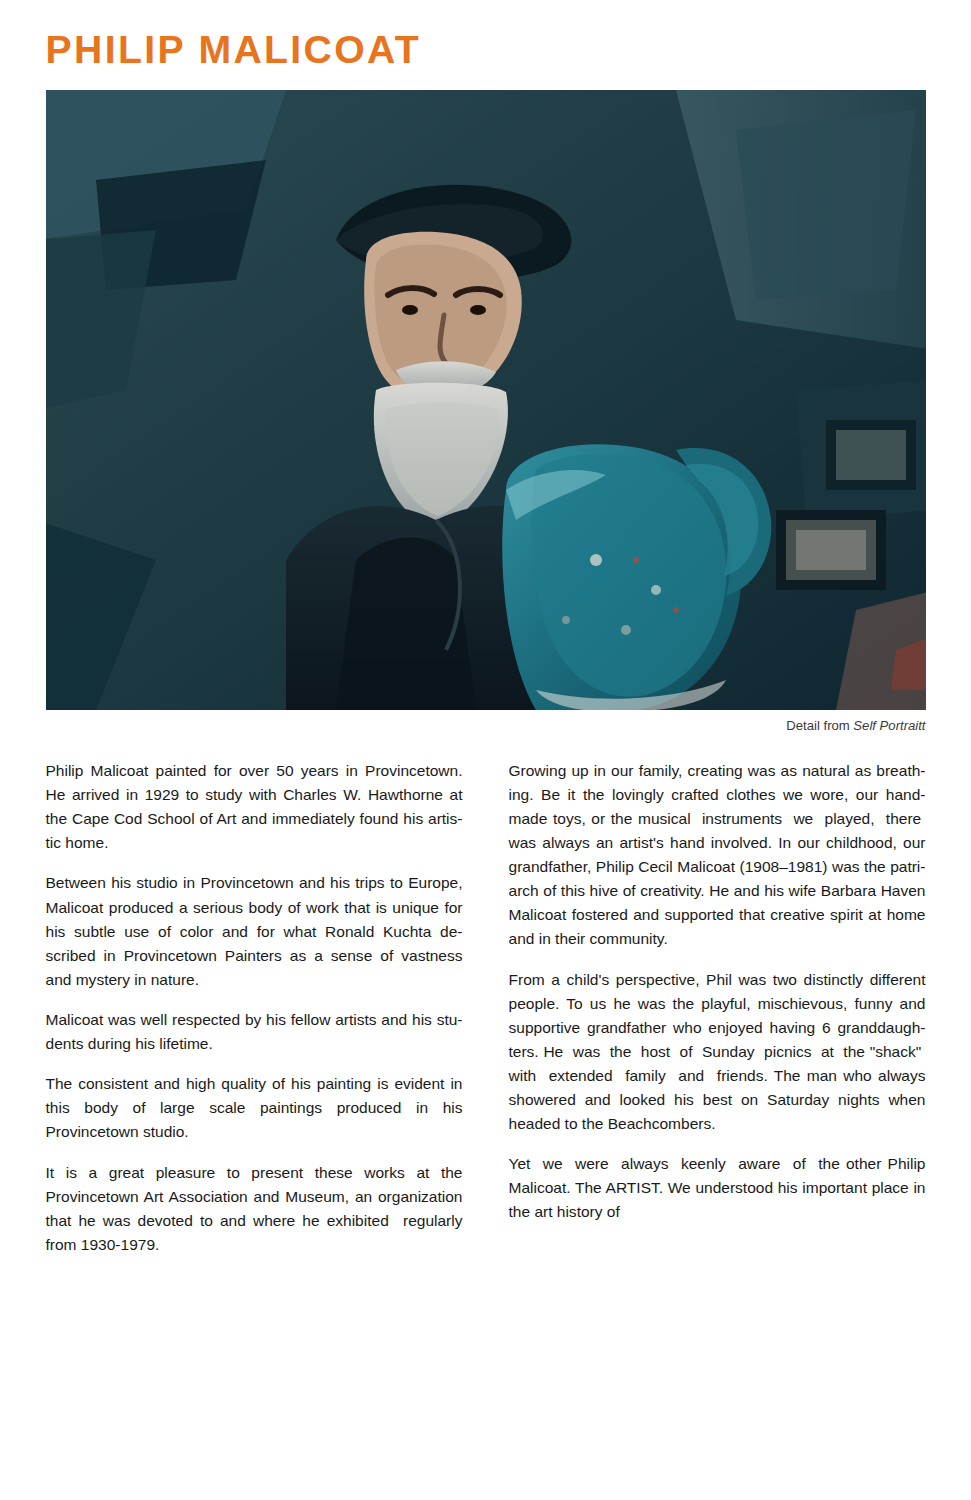Philip Malicoat
Detail from Self Portraitt
Philip Malicoat painted for over 50 years in Provincetown. He arrived in 1929 to study with Charles W. Hawthorne at the Cape Cod School of Art and immediately found his artistic home.
Between his studio in Provincetown and his trips to Europe, Malicoat produced a serious body of work that is unique for his subtle use of color and for what Ronald Kuchta described in Provincetown Painters as a sense of vastness and mystery in nature.
Malicoat was well respected by his fellow artists and his students during his lifetime.
The consistent and high quality of his painting is evident in this body of large scale paintings produced in his Provincetown studio.
It is a great pleasure to present these works at the Provincetown Art Association and Museum, an organization that he was devoted to and where he exhibited regularly from 1930-1979.
Growing up in our family, creating was as natural as breathing. Be it the lovingly crafted clothes we wore, our handmade toys, or the musical instruments we played, there was always an artist's hand involved. In our childhood, our grandfather, Philip Cecil Malicoat (1908–1981) was the patriarch of this hive of creativity. He and his wife Barbara Haven Malicoat fostered and supported that creative spirit at home and in their community.
From a child's perspective, Phil was two distinctly different people. To us he was the playful, mischievous, funny and supportive grandfather who enjoyed having 6 granddaughters. He was the host of Sunday picnics at the "shack" with extended family and friends. The man who always showered and looked his best on Saturday nights when headed to the Beachcombers.
Yet we were always keenly aware of the other Philip Malicoat. The ARTIST. We understood his important place in the art history of